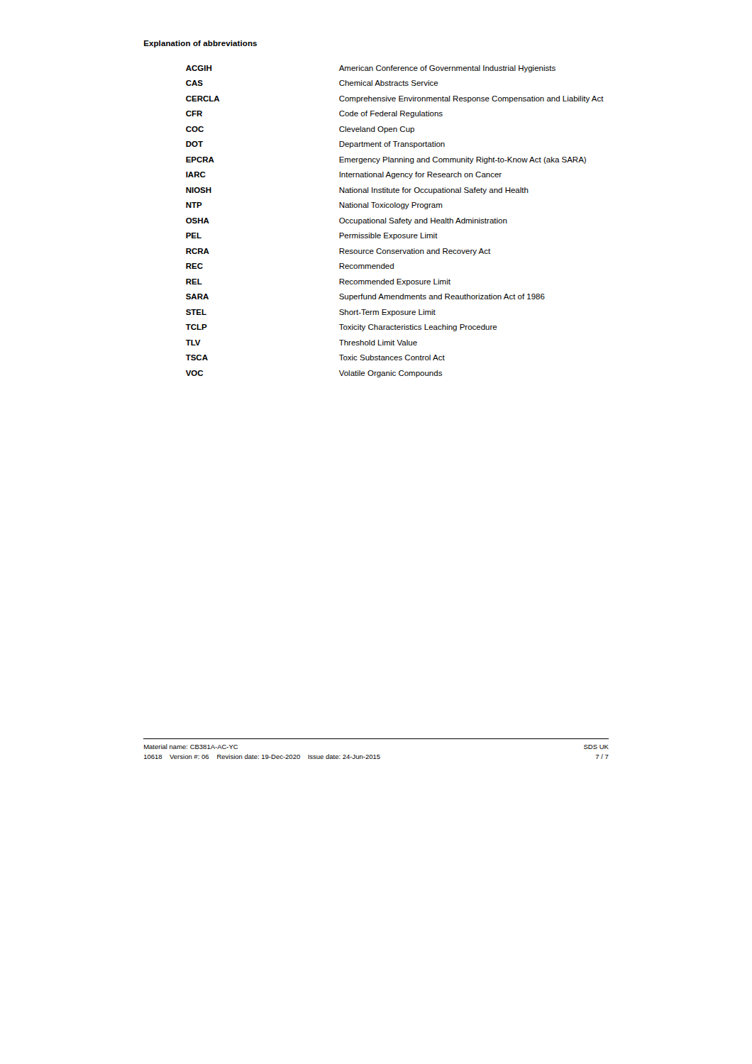Explanation of abbreviations
| ACGIH | American Conference of Governmental Industrial Hygienists |
| CAS | Chemical Abstracts Service |
| CERCLA | Comprehensive Environmental Response Compensation and Liability Act |
| CFR | Code of Federal Regulations |
| COC | Cleveland Open Cup |
| DOT | Department of Transportation |
| EPCRA | Emergency Planning and Community Right-to-Know Act (aka SARA) |
| IARC | International Agency for Research on Cancer |
| NIOSH | National Institute for Occupational Safety and Health |
| NTP | National Toxicology Program |
| OSHA | Occupational Safety and Health Administration |
| PEL | Permissible Exposure Limit |
| RCRA | Resource Conservation and Recovery Act |
| REC | Recommended |
| REL | Recommended Exposure Limit |
| SARA | Superfund Amendments and Reauthorization Act of 1986 |
| STEL | Short-Term Exposure Limit |
| TCLP | Toxicity Characteristics Leaching Procedure |
| TLV | Threshold Limit Value |
| TSCA | Toxic Substances Control Act |
| VOC | Volatile Organic Compounds |
Material name: CB381A-AC-YC
10618 Version #: 06 Revision date: 19-Dec-2020 Issue date: 24-Jun-2015
SDS UK
7 / 7